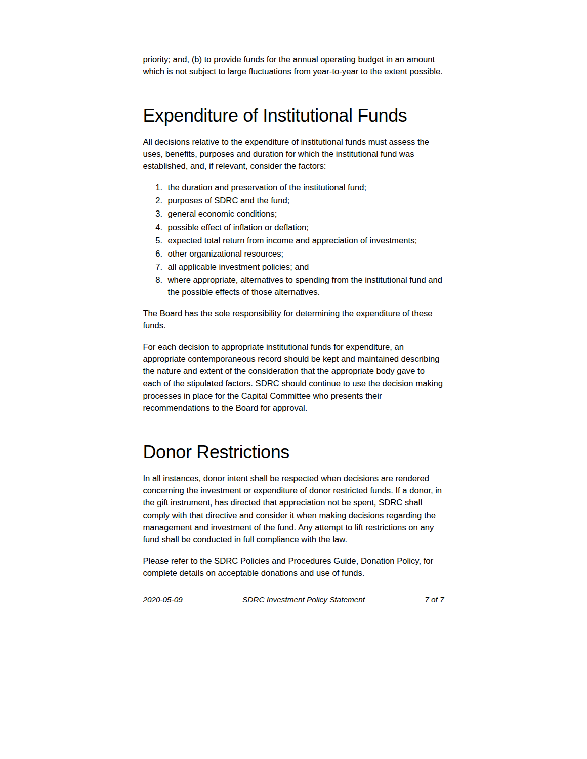priority; and, (b) to provide funds for the annual operating budget in an amount which is not subject to large fluctuations from year-to-year to the extent possible.
Expenditure of Institutional Funds
All decisions relative to the expenditure of institutional funds must assess the uses, benefits, purposes and duration for which the institutional fund was established, and, if relevant, consider the factors:
the duration and preservation of the institutional fund;
purposes of SDRC and the fund;
general economic conditions;
possible effect of inflation or deflation;
expected total return from income and appreciation of investments;
other organizational resources;
all applicable investment policies; and
where appropriate, alternatives to spending from the institutional fund and the possible effects of those alternatives.
The Board has the sole responsibility for determining the expenditure of these funds.
For each decision to appropriate institutional funds for expenditure, an appropriate contemporaneous record should be kept and maintained describing the nature and extent of the consideration that the appropriate body gave to each of the stipulated factors. SDRC should continue to use the decision making processes in place for the Capital Committee who presents their recommendations to the Board for approval.
Donor Restrictions
In all instances, donor intent shall be respected when decisions are rendered concerning the investment or expenditure of donor restricted funds. If a donor, in the gift instrument, has directed that appreciation not be spent, SDRC shall comply with that directive and consider it when making decisions regarding the management and investment of the fund. Any attempt to lift restrictions on any fund shall be conducted in full compliance with the law.
Please refer to the SDRC Policies and Procedures Guide, Donation Policy, for complete details on acceptable donations and use of funds.
2020-05-09 SDRC Investment Policy Statement 7 of 7